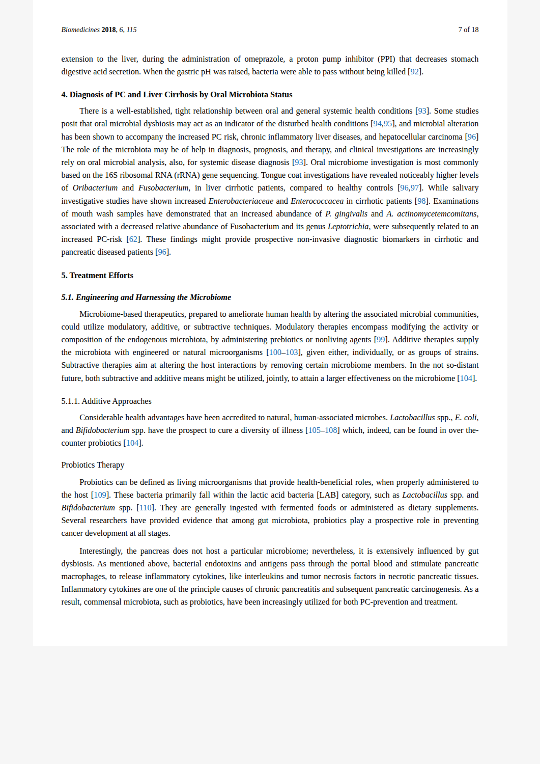Biomedicines 2018, 6, 115 7 of 18
extension to the liver, during the administration of omeprazole, a proton pump inhibitor (PPI) that decreases stomach digestive acid secretion. When the gastric pH was raised, bacteria were able to pass without being killed [92].
4. Diagnosis of PC and Liver Cirrhosis by Oral Microbiota Status
There is a well-established, tight relationship between oral and general systemic health conditions [93]. Some studies posit that oral microbial dysbiosis may act as an indicator of the disturbed health conditions [94,95], and microbial alteration has been shown to accompany the increased PC risk, chronic inflammatory liver diseases, and hepatocellular carcinoma [96] The role of the microbiota may be of help in diagnosis, prognosis, and therapy, and clinical investigations are increasingly rely on oral microbial analysis, also, for systemic disease diagnosis [93]. Oral microbiome investigation is most commonly based on the 16S ribosomal RNA (rRNA) gene sequencing. Tongue coat investigations have revealed noticeably higher levels of Oribacterium and Fusobacterium, in liver cirrhotic patients, compared to healthy controls [96,97]. While salivary investigative studies have shown increased Enterobacteriaceae and Enterococcacea in cirrhotic patients [98]. Examinations of mouth wash samples have demonstrated that an increased abundance of P. gingivalis and A. actinomycetemcomitans, associated with a decreased relative abundance of Fusobacterium and its genus Leptotrichia, were subsequently related to an increased PC-risk [62]. These findings might provide prospective non-invasive diagnostic biomarkers in cirrhotic and pancreatic diseased patients [96].
5. Treatment Efforts
5.1. Engineering and Harnessing the Microbiome
Microbiome-based therapeutics, prepared to ameliorate human health by altering the associated microbial communities, could utilize modulatory, additive, or subtractive techniques. Modulatory therapies encompass modifying the activity or composition of the endogenous microbiota, by administering prebiotics or nonliving agents [99]. Additive therapies supply the microbiota with engineered or natural microorganisms [100–103], given either, individually, or as groups of strains. Subtractive therapies aim at altering the host interactions by removing certain microbiome members. In the not so-distant future, both subtractive and additive means might be utilized, jointly, to attain a larger effectiveness on the microbiome [104].
5.1.1. Additive Approaches
Considerable health advantages have been accredited to natural, human-associated microbes. Lactobacillus spp., E. coli, and Bifidobacterium spp. have the prospect to cure a diversity of illness [105–108] which, indeed, can be found in over the-counter probiotics [104].
Probiotics Therapy
Probiotics can be defined as living microorganisms that provide health-beneficial roles, when properly administered to the host [109]. These bacteria primarily fall within the lactic acid bacteria [LAB] category, such as Lactobacillus spp. and Bifidobacterium spp. [110]. They are generally ingested with fermented foods or administered as dietary supplements. Several researchers have provided evidence that among gut microbiota, probiotics play a prospective role in preventing cancer development at all stages.
Interestingly, the pancreas does not host a particular microbiome; nevertheless, it is extensively influenced by gut dysbiosis. As mentioned above, bacterial endotoxins and antigens pass through the portal blood and stimulate pancreatic macrophages, to release inflammatory cytokines, like interleukins and tumor necrosis factors in necrotic pancreatic tissues. Inflammatory cytokines are one of the principle causes of chronic pancreatitis and subsequent pancreatic carcinogenesis. As a result, commensal microbiota, such as probiotics, have been increasingly utilized for both PC-prevention and treatment.